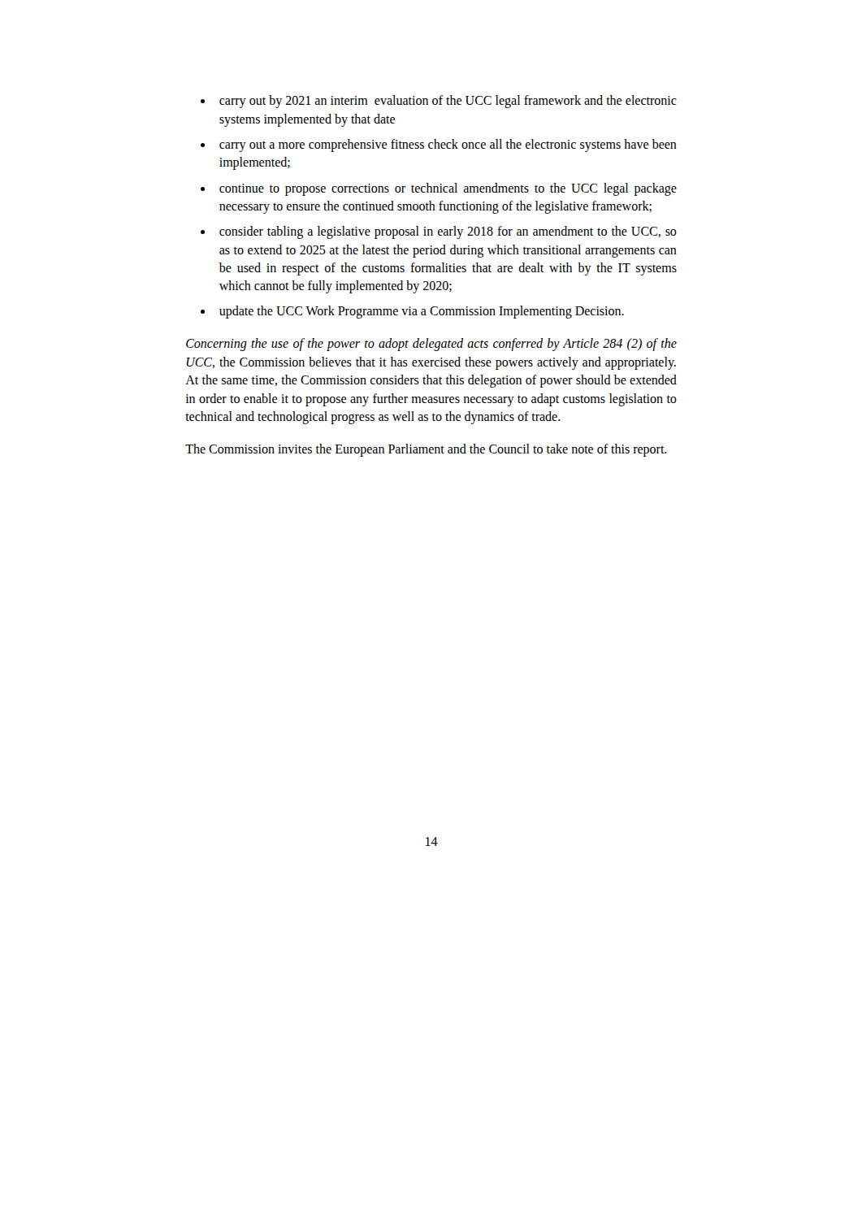carry out by 2021 an interim evaluation of the UCC legal framework and the electronic systems implemented by that date
carry out a more comprehensive fitness check once all the electronic systems have been implemented;
continue to propose corrections or technical amendments to the UCC legal package necessary to ensure the continued smooth functioning of the legislative framework;
consider tabling a legislative proposal in early 2018 for an amendment to the UCC, so as to extend to 2025 at the latest the period during which transitional arrangements can be used in respect of the customs formalities that are dealt with by the IT systems which cannot be fully implemented by 2020;
update the UCC Work Programme via a Commission Implementing Decision.
Concerning the use of the power to adopt delegated acts conferred by Article 284 (2) of the UCC, the Commission believes that it has exercised these powers actively and appropriately. At the same time, the Commission considers that this delegation of power should be extended in order to enable it to propose any further measures necessary to adapt customs legislation to technical and technological progress as well as to the dynamics of trade.
The Commission invites the European Parliament and the Council to take note of this report.
14